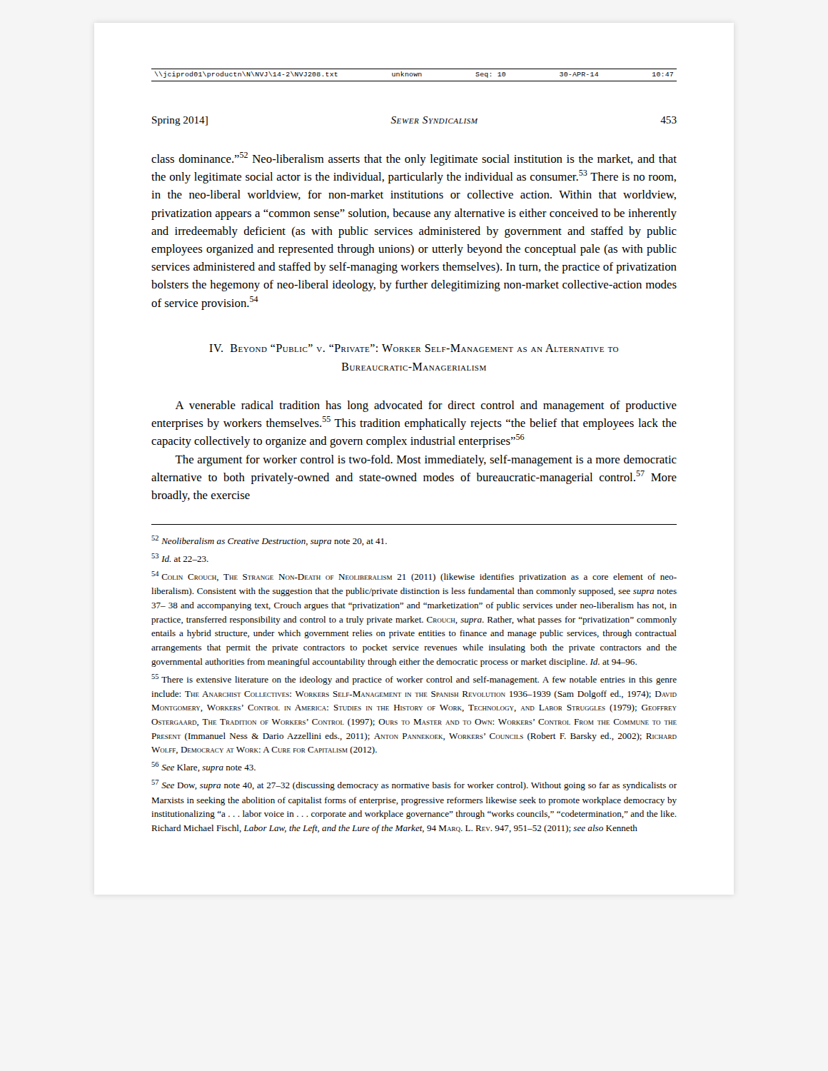\\jciprod01\productn\N\NVJ\14-2\NVJ208.txt unknown Seq: 10 30-APR-14 10:47
Spring 2014] Sewer Syndicalism 453
class dominance.”52 Neo-liberalism asserts that the only legitimate social institution is the market, and that the only legitimate social actor is the individual, particularly the individual as consumer.53 There is no room, in the neo-liberal worldview, for non-market institutions or collective action. Within that worldview, privatization appears a “common sense” solution, because any alternative is either conceived to be inherently and irredeemably deficient (as with public services administered by government and staffed by public employees organized and represented through unions) or utterly beyond the conceptual pale (as with public services administered and staffed by self-managing workers themselves). In turn, the practice of privatization bolsters the hegemony of neo-liberal ideology, by further delegitimizing non-market collective-action modes of service provision.54
IV. Beyond “Public” v. “Private”: Worker Self-Management as an Alternative to Bureaucratic-Managerialism
A venerable radical tradition has long advocated for direct control and management of productive enterprises by workers themselves.55 This tradition emphatically rejects “the belief that employees lack the capacity collectively to organize and govern complex industrial enterprises”56
The argument for worker control is two-fold. Most immediately, self-management is a more democratic alternative to both privately-owned and state-owned modes of bureaucratic-managerial control.57 More broadly, the exercise
52 Neoliberalism as Creative Destruction, supra note 20, at 41.
53 Id. at 22–23.
54 Colin Crouch, The Strange Non-Death of Neoliberalism 21 (2011) (likewise identifies privatization as a core element of neo-liberalism). Consistent with the suggestion that the public/private distinction is less fundamental than commonly supposed, see supra notes 37– 38 and accompanying text, Crouch argues that “privatization” and “marketization” of public services under neo-liberalism has not, in practice, transferred responsibility and control to a truly private market. Crouch, supra. Rather, what passes for “privatization” commonly entails a hybrid structure, under which government relies on private entities to finance and manage public services, through contractual arrangements that permit the private contractors to pocket service revenues while insulating both the private contractors and the governmental authorities from meaningful accountability through either the democratic process or market discipline. Id. at 94–96.
55 There is extensive literature on the ideology and practice of worker control and self-management. A few notable entries in this genre include: The Anarchist Collectives: Workers Self-Management in the Spanish Revolution 1936–1939 (Sam Dolgoff ed., 1974); David Montgomery, Workers’ Control in America: Studies in the History of Work, Technology, and Labor Struggles (1979); Geoffrey Ostergaard, The Tradition of Workers’ Control (1997); Ours to Master and to Own: Workers’ Control From the Commune to the Present (Immanuel Ness & Dario Azzellini eds., 2011); Anton Pannekoek, Workers’ Councils (Robert F. Barsky ed., 2002); Richard Wolff, Democracy at Work: A Cure for Capitalism (2012).
56 See Klare, supra note 43.
57 See Dow, supra note 40, at 27–32 (discussing democracy as normative basis for worker control). Without going so far as syndicalists or Marxists in seeking the abolition of capitalist forms of enterprise, progressive reformers likewise seek to promote workplace democracy by institutionalizing “a . . . labor voice in . . . corporate and workplace governance” through “works councils,” “codetermination,” and the like. Richard Michael Fischl, Labor Law, the Left, and the Lure of the Market, 94 Marq. L. Rev. 947, 951–52 (2011); see also Kenneth